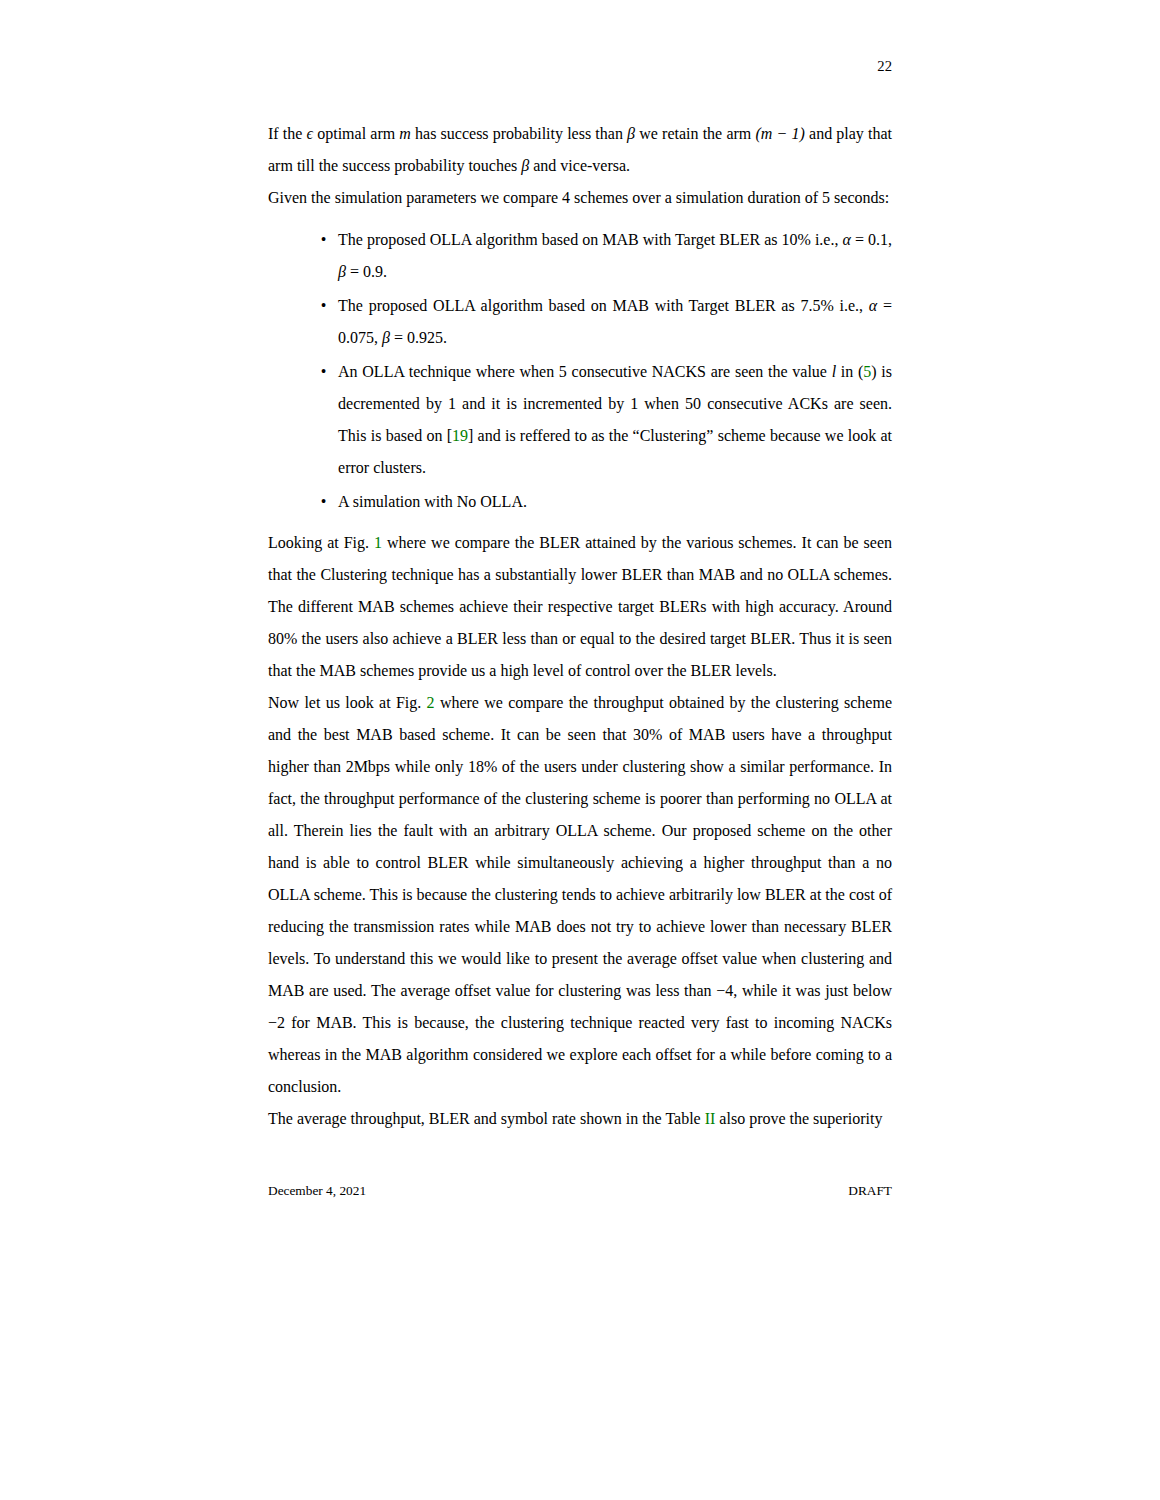22
If the ϵ optimal arm m has success probability less than β we retain the arm (m − 1) and play that arm till the success probability touches β and vice-versa.
Given the simulation parameters we compare 4 schemes over a simulation duration of 5 seconds:
The proposed OLLA algorithm based on MAB with Target BLER as 10% i.e., α = 0.1, β = 0.9.
The proposed OLLA algorithm based on MAB with Target BLER as 7.5% i.e., α = 0.075, β = 0.925.
An OLLA technique where when 5 consecutive NACKS are seen the value l in (5) is decremented by 1 and it is incremented by 1 when 50 consecutive ACKs are seen. This is based on [19] and is reffered to as the “Clustering” scheme because we look at error clusters.
A simulation with No OLLA.
Looking at Fig. 1 where we compare the BLER attained by the various schemes. It can be seen that the Clustering technique has a substantially lower BLER than MAB and no OLLA schemes. The different MAB schemes achieve their respective target BLERs with high accuracy. Around 80% the users also achieve a BLER less than or equal to the desired target BLER. Thus it is seen that the MAB schemes provide us a high level of control over the BLER levels.
Now let us look at Fig. 2 where we compare the throughput obtained by the clustering scheme and the best MAB based scheme. It can be seen that 30% of MAB users have a throughput higher than 2Mbps while only 18% of the users under clustering show a similar performance. In fact, the throughput performance of the clustering scheme is poorer than performing no OLLA at all. Therein lies the fault with an arbitrary OLLA scheme. Our proposed scheme on the other hand is able to control BLER while simultaneously achieving a higher throughput than a no OLLA scheme. This is because the clustering tends to achieve arbitrarily low BLER at the cost of reducing the transmission rates while MAB does not try to achieve lower than necessary BLER levels. To understand this we would like to present the average offset value when clustering and MAB are used. The average offset value for clustering was less than −4, while it was just below −2 for MAB. This is because, the clustering technique reacted very fast to incoming NACKs whereas in the MAB algorithm considered we explore each offset for a while before coming to a conclusion.
The average throughput, BLER and symbol rate shown in the Table II also prove the superiority
December 4, 2021
DRAFT